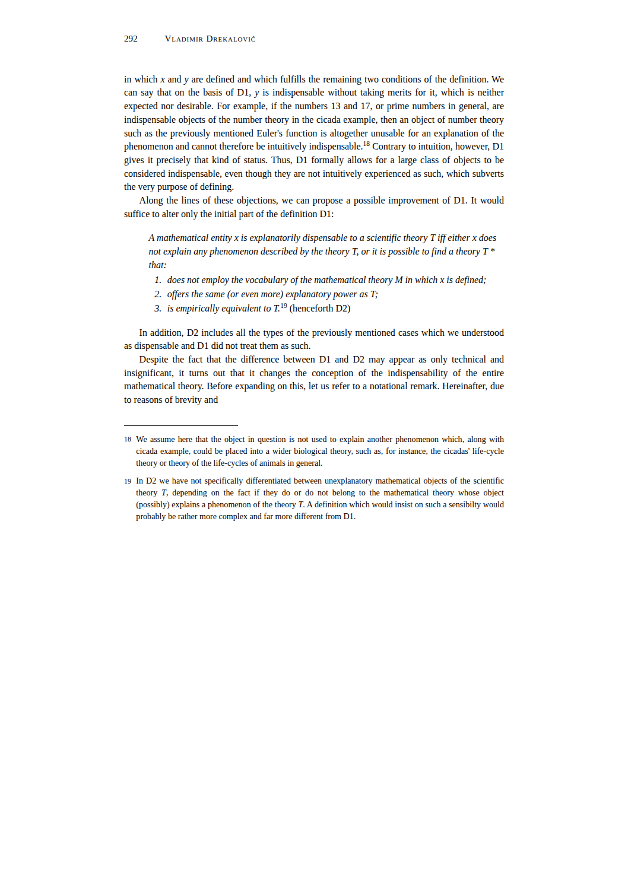292 Vladimir Drekalović
in which x and y are defined and which fulfills the remaining two conditions of the definition. We can say that on the basis of D1, y is indispensable without taking merits for it, which is neither expected nor desirable. For example, if the numbers 13 and 17, or prime numbers in general, are indispensable objects of the number theory in the cicada example, then an object of number theory such as the previously mentioned Euler's function is altogether unusable for an explanation of the phenomenon and cannot therefore be intuitively indispensable.18 Contrary to intuition, however, D1 gives it precisely that kind of status. Thus, D1 formally allows for a large class of objects to be considered indispensable, even though they are not intuitively experienced as such, which subverts the very purpose of defining.
Along the lines of these objections, we can propose a possible improvement of D1. It would suffice to alter only the initial part of the definition D1:
A mathematical entity x is explanatorily dispensable to a scientific theory T iff either x does not explain any phenomenon described by the theory T, or it is possible to find a theory T * that:
does not employ the vocabulary of the mathematical theory M in which x is defined;
offers the same (or even more) explanatory power as T;
is empirically equivalent to T.19 (henceforth D2)
In addition, D2 includes all the types of the previously mentioned cases which we understood as dispensable and D1 did not treat them as such.
Despite the fact that the difference between D1 and D2 may appear as only technical and insignificant, it turns out that it changes the conception of the indispensability of the entire mathematical theory. Before expanding on this, let us refer to a notational remark. Hereinafter, due to reasons of brevity and
18
We assume here that the object in question is not used to explain another phenomenon which, along with cicada example, could be placed into a wider biological theory, such as, for instance, the cicadas' life-cycle theory or theory of the life-cycles of animals in general.
19
In D2 we have not specifically differentiated between unexplanatory mathematical objects of the scientific theory T, depending on the fact if they do or do not belong to the mathematical theory whose object (possibly) explains a phenomenon of the theory T. A definition which would insist on such a sensibilty would probably be rather more complex and far more different from D1.